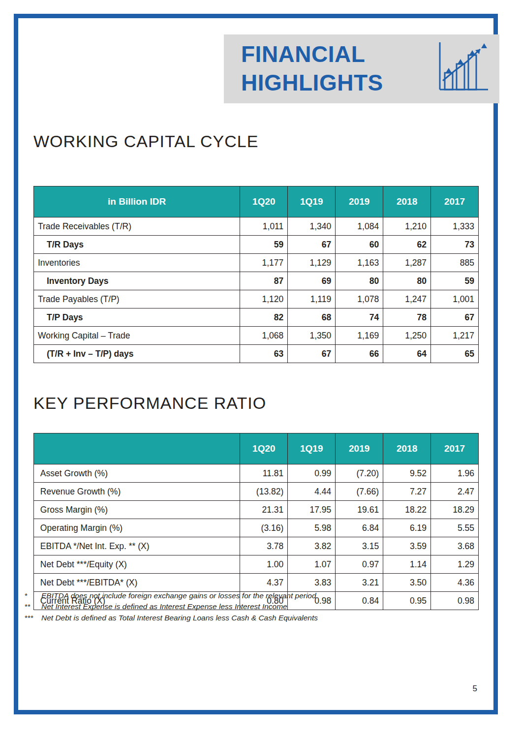FINANCIAL
HIGHLIGHTS
WORKING CAPITAL CYCLE
| in Billion IDR | 1Q20 | 1Q19 | 2019 | 2018 | 2017 |
| --- | --- | --- | --- | --- | --- |
| Trade Receivables (T/R) | 1,011 | 1,340 | 1,084 | 1,210 | 1,333 |
| T/R Days | 59 | 67 | 60 | 62 | 73 |
| Inventories | 1,177 | 1,129 | 1,163 | 1,287 | 885 |
| Inventory Days | 87 | 69 | 80 | 80 | 59 |
| Trade Payables (T/P) | 1,120 | 1,119 | 1,078 | 1,247 | 1,001 |
| T/P Days | 82 | 68 | 74 | 78 | 67 |
| Working Capital – Trade | 1,068 | 1,350 | 1,169 | 1,250 | 1,217 |
| (T/R + Inv – T/P) days | 63 | 67 | 66 | 64 | 65 |
KEY PERFORMANCE RATIO
| | 1Q20 | 1Q19 | 2019 | 2018 | 2017 |
| --- | --- | --- | --- | --- | --- |
| Asset Growth (%) | 11.81 | 0.99 | (7.20) | 9.52 | 1.96 |
| Revenue Growth (%) | (13.82) | 4.44 | (7.66) | 7.27 | 2.47 |
| Gross Margin (%) | 21.31 | 17.95 | 19.61 | 18.22 | 18.29 |
| Operating Margin (%) | (3.16) | 5.98 | 6.84 | 6.19 | 5.55 |
| EBITDA */Net Int. Exp. ** (X) | 3.78 | 3.82 | 3.15 | 3.59 | 3.68 |
| Net Debt ***/Equity (X) | 1.00 | 1.07 | 0.97 | 1.14 | 1.29 |
| Net Debt ***/EBITDA* (X) | 4.37 | 3.83 | 3.21 | 3.50 | 4.36 |
| Current Ratio (X) | 0.80 | 0.98 | 0.84 | 0.95 | 0.98 |
*EBITDA does not include foreign exchange gains or losses for the relevant period
**Net Interest Expense is defined as Interest Expense less Interest Income
***Net Debt is defined as Total Interest Bearing Loans less Cash & Cash Equivalents
5